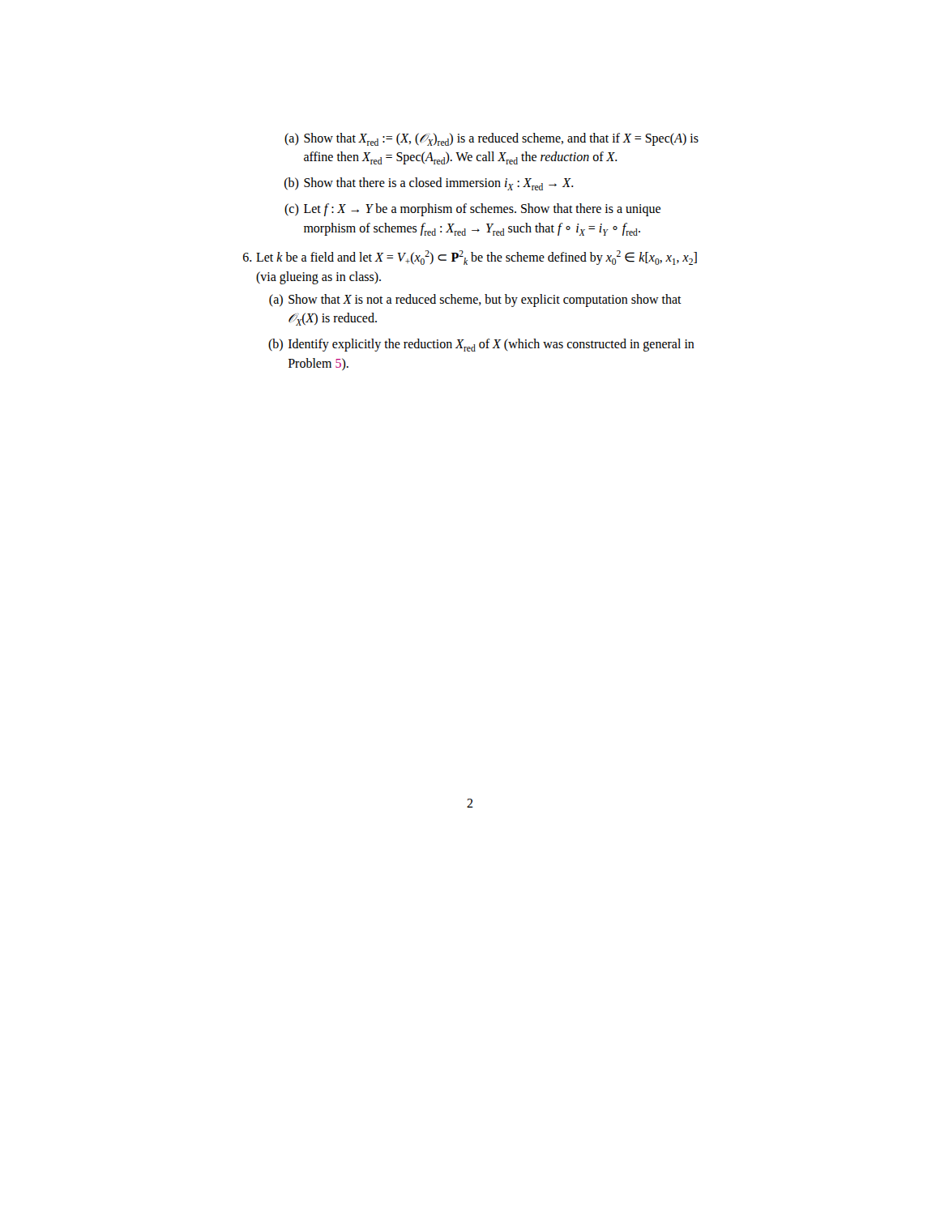(a) Show that Xred := (X, (𝒪X)red) is a reduced scheme, and that if X = Spec(A) is affine then Xred = Spec(Ared). We call Xred the reduction of X.
(b) Show that there is a closed immersion iX : Xred → X.
(c) Let f : X → Y be a morphism of schemes. Show that there is a unique morphism of schemes fred : Xred → Yred such that f ∘ iX = iY ∘ fred.
6. Let k be a field and let X = V+(x02) ⊂ P2k be the scheme defined by x02 ∈ k[x0, x1, x2] (via glueing as in class).
(a) Show that X is not a reduced scheme, but by explicit computation show that 𝒪X(X) is reduced.
(b) Identify explicitly the reduction Xred of X (which was constructed in general in Problem 5).
2